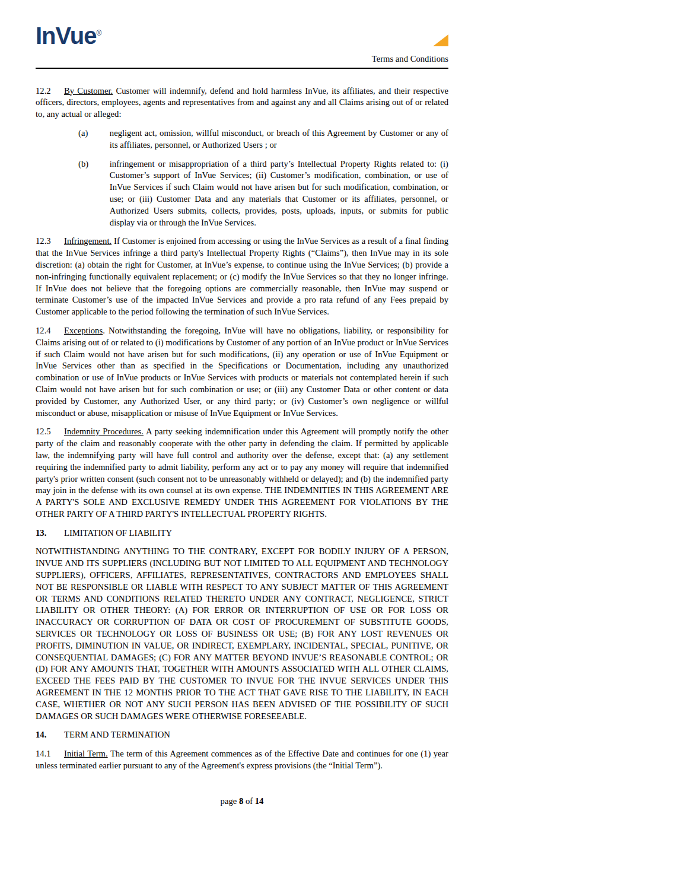InVue®
Terms and Conditions
12.2 By Customer. Customer will indemnify, defend and hold harmless InVue, its affiliates, and their respective officers, directors, employees, agents and representatives from and against any and all Claims arising out of or related to, any actual or alleged:
(a)
negligent act, omission, willful misconduct, or breach of this Agreement by Customer or any of its affiliates, personnel, or Authorized Users ; or
(b)
infringement or misappropriation of a third party’s Intellectual Property Rights related to: (i) Customer’s support of InVue Services; (ii) Customer’s modification, combination, or use of InVue Services if such Claim would not have arisen but for such modification, combination, or use; or (iii) Customer Data and any materials that Customer or its affiliates, personnel, or Authorized Users submits, collects, provides, posts, uploads, inputs, or submits for public display via or through the InVue Services.
12.3 Infringement. If Customer is enjoined from accessing or using the InVue Services as a result of a final finding that the InVue Services infringe a third party's Intellectual Property Rights (“Claims”), then InVue may in its sole discretion: (a) obtain the right for Customer, at InVue’s expense, to continue using the InVue Services; (b) provide a non-infringing functionally equivalent replacement; or (c) modify the InVue Services so that they no longer infringe. If InVue does not believe that the foregoing options are commercially reasonable, then InVue may suspend or terminate Customer’s use of the impacted InVue Services and provide a pro rata refund of any Fees prepaid by Customer applicable to the period following the termination of such InVue Services.
12.4 Exceptions. Notwithstanding the foregoing, InVue will have no obligations, liability, or responsibility for Claims arising out of or related to (i) modifications by Customer of any portion of an InVue product or InVue Services if such Claim would not have arisen but for such modifications, (ii) any operation or use of InVue Equipment or InVue Services other than as specified in the Specifications or Documentation, including any unauthorized combination or use of InVue products or InVue Services with products or materials not contemplated herein if such Claim would not have arisen but for such combination or use; or (iii) any Customer Data or other content or data provided by Customer, any Authorized User, or any third party; or (iv) Customer’s own negligence or willful misconduct or abuse, misapplication or misuse of InVue Equipment or InVue Services.
12.5 Indemnity Procedures. A party seeking indemnification under this Agreement will promptly notify the other party of the claim and reasonably cooperate with the other party in defending the claim. If permitted by applicable law, the indemnifying party will have full control and authority over the defense, except that: (a) any settlement requiring the indemnified party to admit liability, perform any act or to pay any money will require that indemnified party's prior written consent (such consent not to be unreasonably withheld or delayed); and (b) the indemnified party may join in the defense with its own counsel at its own expense. THE INDEMNITIES IN THIS AGREEMENT ARE A PARTY'S SOLE AND EXCLUSIVE REMEDY UNDER THIS AGREEMENT FOR VIOLATIONS BY THE OTHER PARTY OF A THIRD PARTY'S INTELLECTUAL PROPERTY RIGHTS.
13. LIMITATION OF LIABILITY
NOTWITHSTANDING ANYTHING TO THE CONTRARY, EXCEPT FOR BODILY INJURY OF A PERSON, INVUE AND ITS SUPPLIERS (INCLUDING BUT NOT LIMITED TO ALL EQUIPMENT AND TECHNOLOGY SUPPLIERS), OFFICERS, AFFILIATES, REPRESENTATIVES, CONTRACTORS AND EMPLOYEES SHALL NOT BE RESPONSIBLE OR LIABLE WITH RESPECT TO ANY SUBJECT MATTER OF THIS AGREEMENT OR TERMS AND CONDITIONS RELATED THERETO UNDER ANY CONTRACT, NEGLIGENCE, STRICT LIABILITY OR OTHER THEORY: (A) FOR ERROR OR INTERRUPTION OF USE OR FOR LOSS OR INACCURACY OR CORRUPTION OF DATA OR COST OF PROCUREMENT OF SUBSTITUTE GOODS, SERVICES OR TECHNOLOGY OR LOSS OF BUSINESS OR USE; (B) FOR ANY LOST REVENUES OR PROFITS, DIMINUTION IN VALUE, OR INDIRECT, EXEMPLARY, INCIDENTAL, SPECIAL, PUNITIVE, OR CONSEQUENTIAL DAMAGES; (C) FOR ANY MATTER BEYOND INVUE’S REASONABLE CONTROL; OR (D) FOR ANY AMOUNTS THAT, TOGETHER WITH AMOUNTS ASSOCIATED WITH ALL OTHER CLAIMS, EXCEED THE FEES PAID BY THE CUSTOMER TO INVUE FOR THE INVUE SERVICES UNDER THIS AGREEMENT IN THE 12 MONTHS PRIOR TO THE ACT THAT GAVE RISE TO THE LIABILITY, IN EACH CASE, WHETHER OR NOT ANY SUCH PERSON HAS BEEN ADVISED OF THE POSSIBILITY OF SUCH DAMAGES OR SUCH DAMAGES WERE OTHERWISE FORESEEABLE.
14. TERM AND TERMINATION
14.1 Initial Term. The term of this Agreement commences as of the Effective Date and continues for one (1) year unless terminated earlier pursuant to any of the Agreement's express provisions (the “Initial Term”).
page 8 of 14